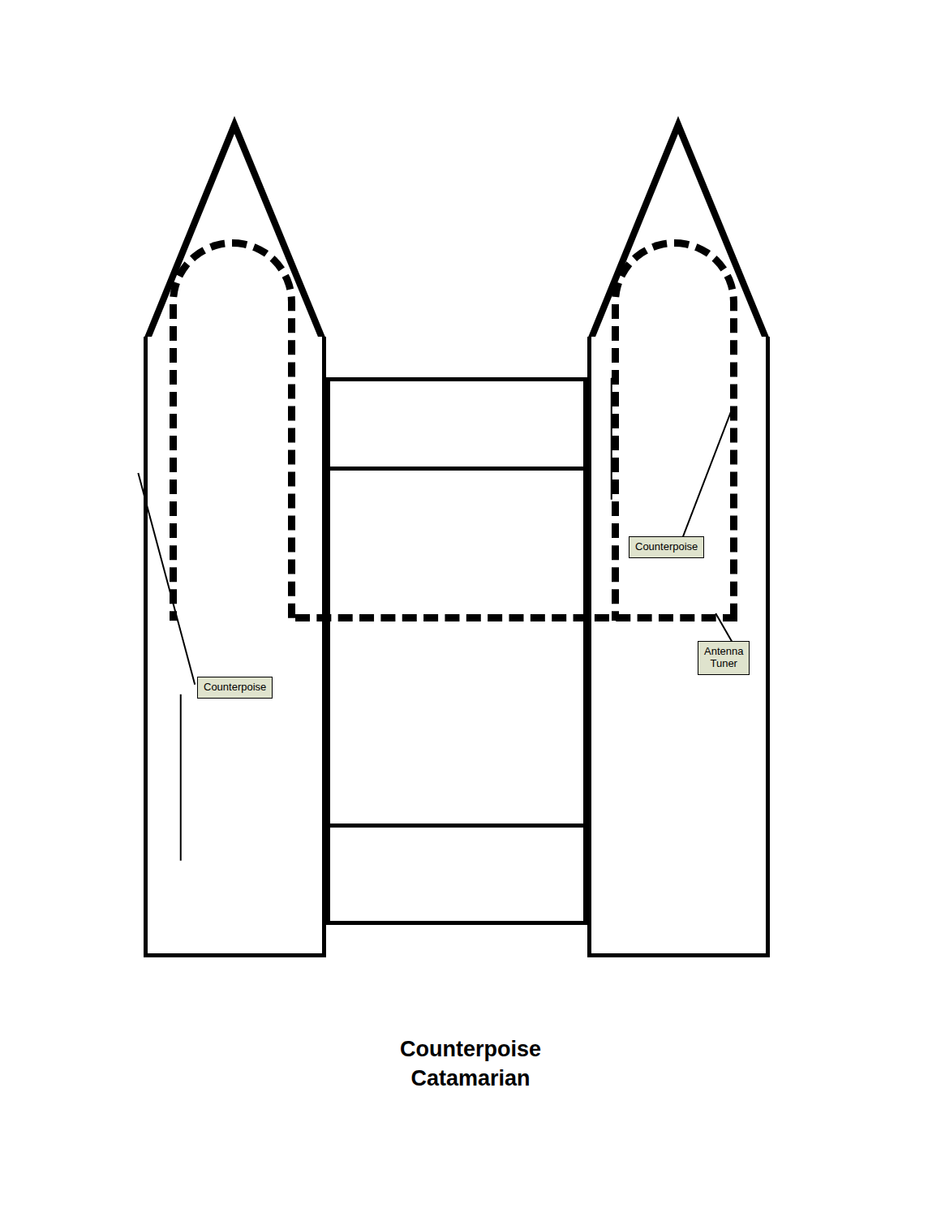Counterpoise
Counterpoise
Antenna
Tuner
Counterpoise
Catamarian